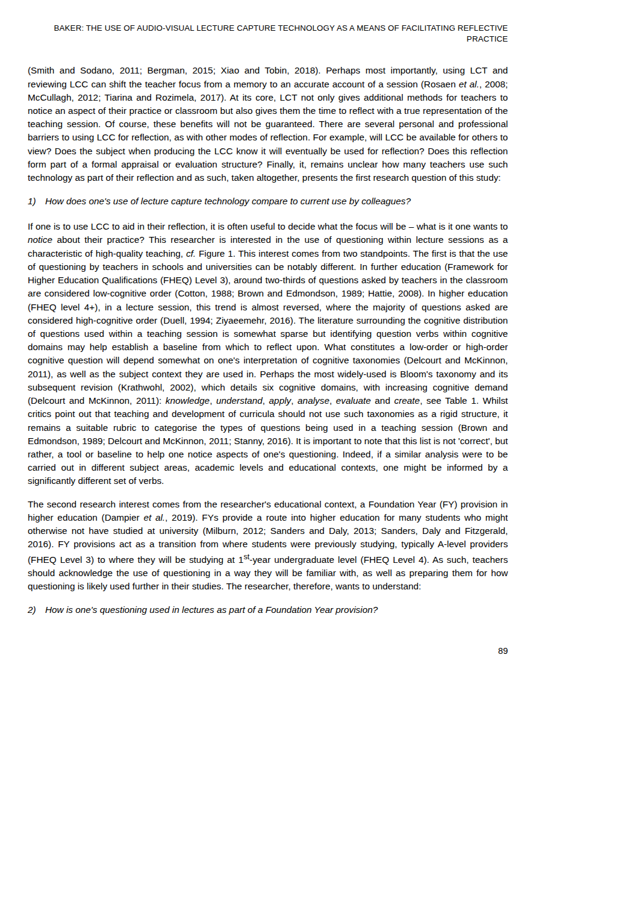Baker: The use of audio-visual lecture capture technology as a means of facilitating reflective practice
(Smith and Sodano, 2011; Bergman, 2015; Xiao and Tobin, 2018). Perhaps most importantly, using LCT and reviewing LCC can shift the teacher focus from a memory to an accurate account of a session (Rosaen et al., 2008; McCullagh, 2012; Tiarina and Rozimela, 2017). At its core, LCT not only gives additional methods for teachers to notice an aspect of their practice or classroom but also gives them the time to reflect with a true representation of the teaching session. Of course, these benefits will not be guaranteed. There are several personal and professional barriers to using LCC for reflection, as with other modes of reflection. For example, will LCC be available for others to view? Does the subject when producing the LCC know it will eventually be used for reflection? Does this reflection form part of a formal appraisal or evaluation structure? Finally, it, remains unclear how many teachers use such technology as part of their reflection and as such, taken altogether, presents the first research question of this study:
1) How does one's use of lecture capture technology compare to current use by colleagues?
If one is to use LCC to aid in their reflection, it is often useful to decide what the focus will be – what is it one wants to notice about their practice? This researcher is interested in the use of questioning within lecture sessions as a characteristic of high-quality teaching, cf. Figure 1. This interest comes from two standpoints. The first is that the use of questioning by teachers in schools and universities can be notably different. In further education (Framework for Higher Education Qualifications (FHEQ) Level 3), around two-thirds of questions asked by teachers in the classroom are considered low-cognitive order (Cotton, 1988; Brown and Edmondson, 1989; Hattie, 2008). In higher education (FHEQ level 4+), in a lecture session, this trend is almost reversed, where the majority of questions asked are considered high-cognitive order (Duell, 1994; Ziyaeemehr, 2016). The literature surrounding the cognitive distribution of questions used within a teaching session is somewhat sparse but identifying question verbs within cognitive domains may help establish a baseline from which to reflect upon. What constitutes a low-order or high-order cognitive question will depend somewhat on one's interpretation of cognitive taxonomies (Delcourt and McKinnon, 2011), as well as the subject context they are used in. Perhaps the most widely-used is Bloom's taxonomy and its subsequent revision (Krathwohl, 2002), which details six cognitive domains, with increasing cognitive demand (Delcourt and McKinnon, 2011): knowledge, understand, apply, analyse, evaluate and create, see Table 1. Whilst critics point out that teaching and development of curricula should not use such taxonomies as a rigid structure, it remains a suitable rubric to categorise the types of questions being used in a teaching session (Brown and Edmondson, 1989; Delcourt and McKinnon, 2011; Stanny, 2016). It is important to note that this list is not 'correct', but rather, a tool or baseline to help one notice aspects of one's questioning. Indeed, if a similar analysis were to be carried out in different subject areas, academic levels and educational contexts, one might be informed by a significantly different set of verbs.
The second research interest comes from the researcher's educational context, a Foundation Year (FY) provision in higher education (Dampier et al., 2019). FYs provide a route into higher education for many students who might otherwise not have studied at university (Milburn, 2012; Sanders and Daly, 2013; Sanders, Daly and Fitzgerald, 2016). FY provisions act as a transition from where students were previously studying, typically A-level providers (FHEQ Level 3) to where they will be studying at 1st-year undergraduate level (FHEQ Level 4). As such, teachers should acknowledge the use of questioning in a way they will be familiar with, as well as preparing them for how questioning is likely used further in their studies. The researcher, therefore, wants to understand:
2) How is one's questioning used in lectures as part of a Foundation Year provision?
89